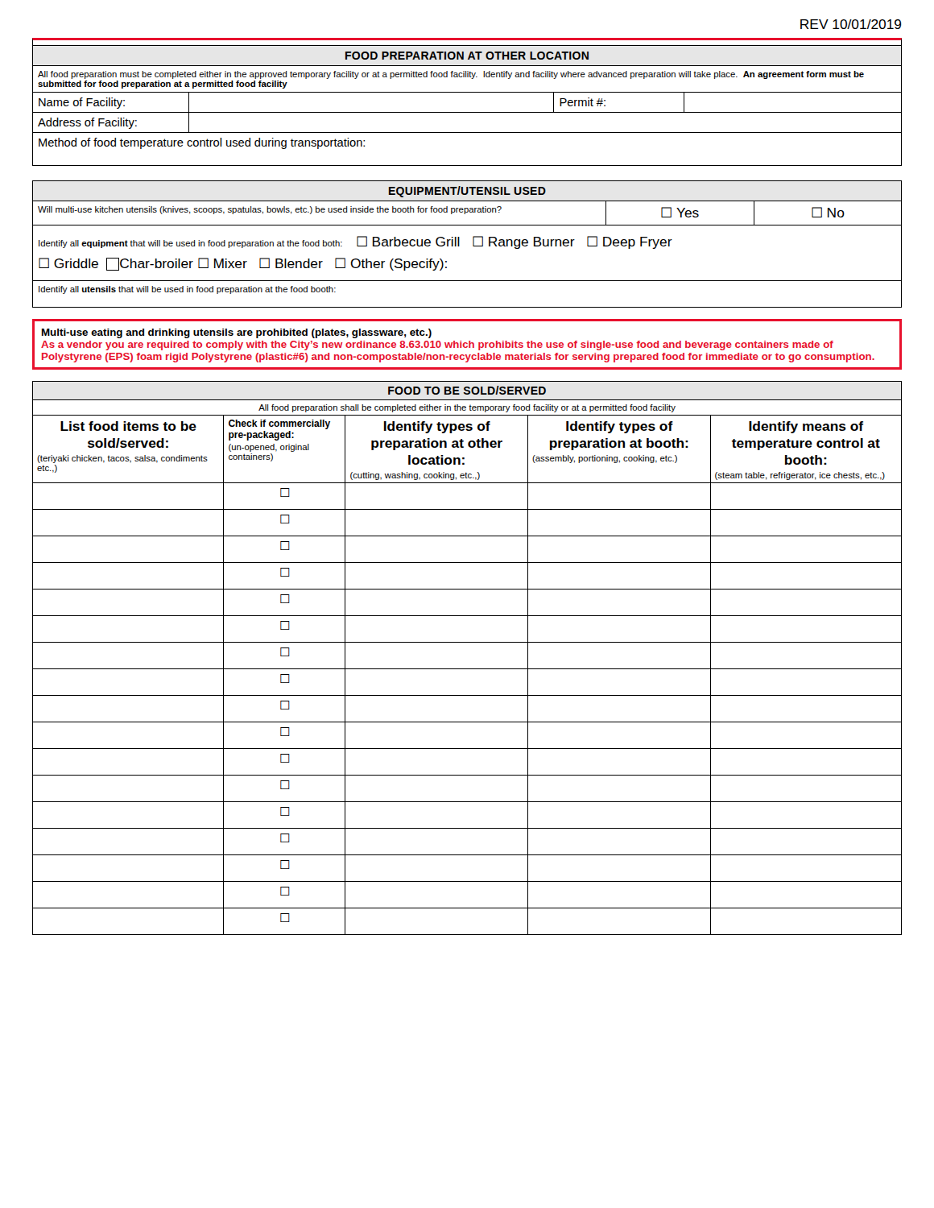REV 10/01/2019
| FOOD PREPARATION AT OTHER LOCATION |
| All food preparation must be completed either in the approved temporary facility or at a permitted food facility. Identify and facility where advanced preparation will take place. An agreement form must be submitted for food preparation at a permitted food facility |
| Name of Facility: | | Permit #: | |
| Address of Facility: | |
| Method of food temperature control used during transportation: |
| EQUIPMENT/UTENSIL USED |
| Will multi-use kitchen utensils (knives, scoops, spatulas, bowls, etc.) be used inside the booth for food preparation? | ☐ Yes | ☐ No |
| Identify all equipment that will be used in food preparation at the food both: ☐ Barbecue Grill ☐ Range Burner ☐ Deep Fryer ☐ Griddle Char-broiler ☐ Mixer ☐ Blender ☐ Other (Specify): |
| Identify all utensils that will be used in food preparation at the food booth: |
Multi-use eating and drinking utensils are prohibited (plates, glassware, etc.)
As a vendor you are required to comply with the City’s new ordinance 8.63.010 which prohibits the use of single-use food and beverage containers made of Polystyrene (EPS) foam rigid Polystyrene (plastic#6) and non-compostable/non-recyclable materials for serving prepared food for immediate or to go consumption.
| FOOD TO BE SOLD/SERVED |
| All food preparation shall be completed either in the temporary food facility or at a permitted food facility |
| List food items to be sold/served: (teriyaki chicken, tacos, salsa, condiments etc.,) | Check if commercially pre-packaged: (un-opened, original containers) | Identify types of preparation at other location: (cutting, washing, cooking, etc.,) | Identify types of preparation at booth: (assembly, portioning, cooking, etc.) | Identify means of temperature control at booth: (steam table, refrigerator, ice chests, etc.,) |
| | ☐ | | | |
| | ☐ | | | |
| | ☐ | | | |
| | ☐ | | | |
| | ☐ | | | |
| | ☐ | | | |
| | ☐ | | | |
| | ☐ | | | |
| | ☐ | | | |
| | ☐ | | | |
| | ☐ | | | |
| | ☐ | | | |
| | ☐ | | | |
| | ☐ | | | |
| | ☐ | | | |
| | ☐ | | | |
| | ☐ | | | |